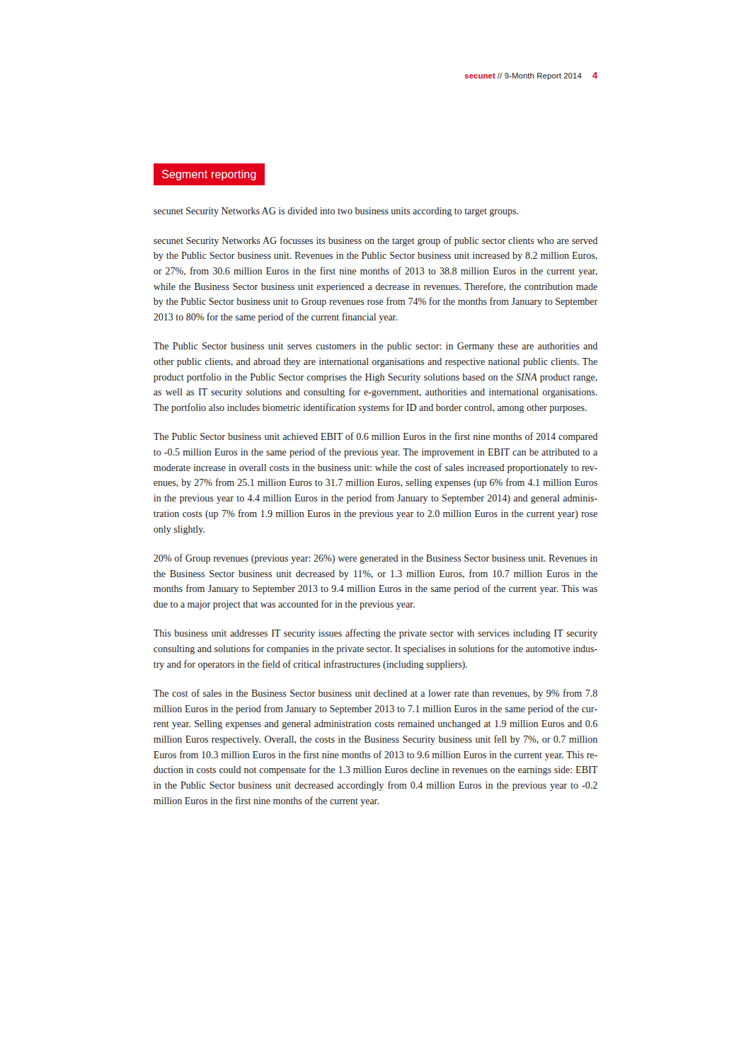secunet // 9-Month Report 20144
Segment reporting
secunet Security Networks AG is divided into two business units according to target groups.
secunet Security Networks AG focusses its business on the target group of public sector clients who are served by the Public Sector business unit. Revenues in the Public Sector business unit increased by 8.2 million Euros, or 27%, from 30.6 million Euros in the first nine months of 2013 to 38.8 million Euros in the current year, while the Business Sector business unit experienced a decrease in revenues. Therefore, the contribution made by the Public Sector business unit to Group revenues rose from 74% for the months from January to September 2013 to 80% for the same period of the current financial year.
The Public Sector business unit serves customers in the public sector: in Germany these are authorities and other public clients, and abroad they are international organisations and respective national public clients. The product portfolio in the Public Sector comprises the High Security solutions based on the SINA product range, as well as IT security solutions and consulting for e-government, authorities and international organisations. The portfolio also includes biometric identification systems for ID and border control, among other purposes.
The Public Sector business unit achieved EBIT of 0.6 million Euros in the first nine months of 2014 compared to -0.5 million Euros in the same period of the previous year. The improvement in EBIT can be attributed to a moderate increase in overall costs in the business unit: while the cost of sales increased proportionately to revenues, by 27% from 25.1 million Euros to 31.7 million Euros, selling expenses (up 6% from 4.1 million Euros in the previous year to 4.4 million Euros in the period from January to September 2014) and general administration costs (up 7% from 1.9 million Euros in the previous year to 2.0 million Euros in the current year) rose only slightly.
20% of Group revenues (previous year: 26%) were generated in the Business Sector business unit. Revenues in the Business Sector business unit decreased by 11%, or 1.3 million Euros, from 10.7 million Euros in the months from January to September 2013 to 9.4 million Euros in the same period of the current year. This was due to a major project that was accounted for in the previous year.
This business unit addresses IT security issues affecting the private sector with services including IT security consulting and solutions for companies in the private sector. It specialises in solutions for the automotive industry and for operators in the field of critical infrastructures (including suppliers).
The cost of sales in the Business Sector business unit declined at a lower rate than revenues, by 9% from 7.8 million Euros in the period from January to September 2013 to 7.1 million Euros in the same period of the current year. Selling expenses and general administration costs remained unchanged at 1.9 million Euros and 0.6 million Euros respectively. Overall, the costs in the Business Security business unit fell by 7%, or 0.7 million Euros from 10.3 million Euros in the first nine months of 2013 to 9.6 million Euros in the current year. This reduction in costs could not compensate for the 1.3 million Euros decline in revenues on the earnings side: EBIT in the Public Sector business unit decreased accordingly from 0.4 million Euros in the previous year to -0.2 million Euros in the first nine months of the current year.